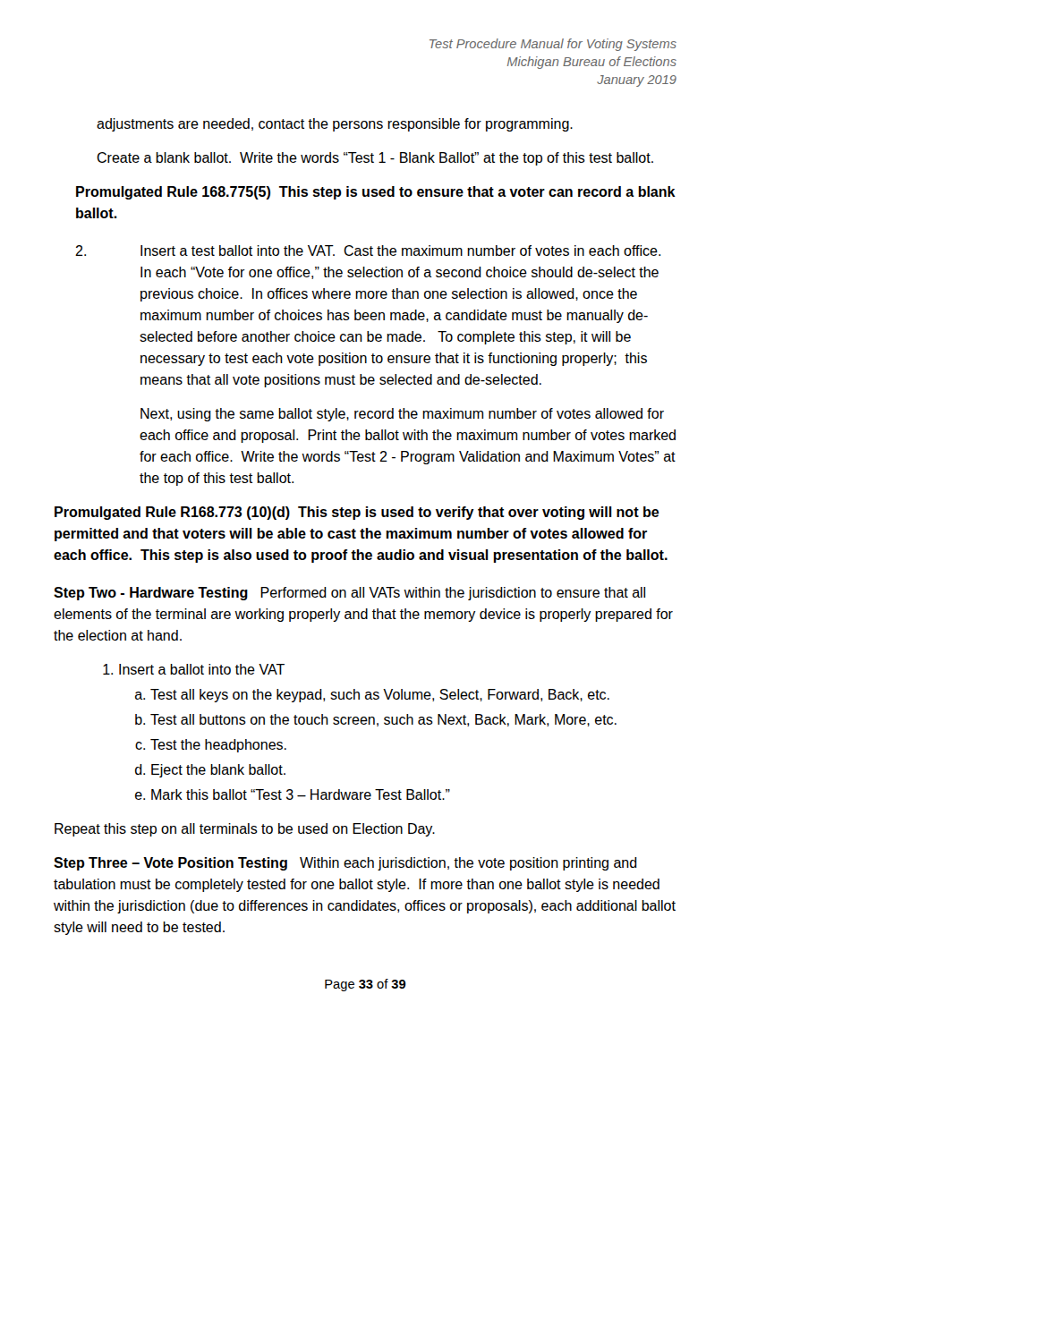Test Procedure Manual for Voting Systems
Michigan Bureau of Elections
January 2019
adjustments are needed, contact the persons responsible for programming.
Create a blank ballot. Write the words “Test 1 - Blank Ballot” at the top of this test ballot.
Promulgated Rule 168.775(5) This step is used to ensure that a voter can record a blank ballot.
2.
Insert a test ballot into the VAT. Cast the maximum number of votes in each office. In each “Vote for one office,” the selection of a second choice should de-select the previous choice. In offices where more than one selection is allowed, once the maximum number of choices has been made, a candidate must be manually de-selected before another choice can be made. To complete this step, it will be necessary to test each vote position to ensure that it is functioning properly; this means that all vote positions must be selected and de-selected.
Next, using the same ballot style, record the maximum number of votes allowed for each office and proposal. Print the ballot with the maximum number of votes marked for each office. Write the words “Test 2 - Program Validation and Maximum Votes” at the top of this test ballot.
Promulgated Rule R168.773 (10)(d) This step is used to verify that over voting will not be permitted and that voters will be able to cast the maximum number of votes allowed for each office. This step is also used to proof the audio and visual presentation of the ballot.
Step Two - Hardware Testing Performed on all VATs within the jurisdiction to ensure that all elements of the terminal are working properly and that the memory device is properly prepared for the election at hand.
Insert a ballot into the VAT
Test all keys on the keypad, such as Volume, Select, Forward, Back, etc.
Test all buttons on the touch screen, such as Next, Back, Mark, More, etc.
Test the headphones.
Eject the blank ballot.
Mark this ballot “Test 3 – Hardware Test Ballot.”
Repeat this step on all terminals to be used on Election Day.
Step Three – Vote Position Testing Within each jurisdiction, the vote position printing and tabulation must be completely tested for one ballot style. If more than one ballot style is needed within the jurisdiction (due to differences in candidates, offices or proposals), each additional ballot style will need to be tested.
Page 33 of 39